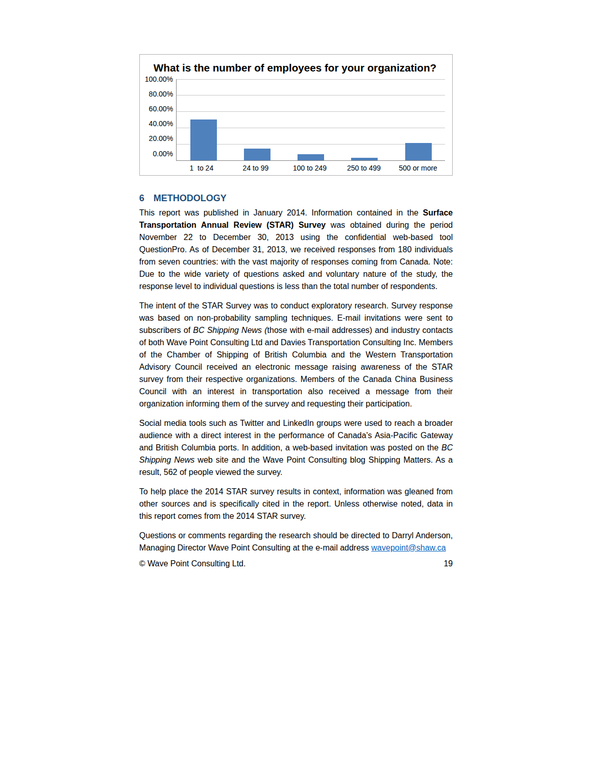What is the number of employees for your organization?
100.00% 80.00% 60.00% 40.00% 20.00% 0.00%
1 to 24 24 to 99 100 to 249 250 to 499 500 or more
6 METHODOLOGY
This report was published in January 2014. Information contained in the Surface Transportation Annual Review (STAR) Survey was obtained during the period November 22 to December 30, 2013 using the confidential web-based tool QuestionPro. As of December 31, 2013, we received responses from 180 individuals from seven countries: with the vast majority of responses coming from Canada. Note: Due to the wide variety of questions asked and voluntary nature of the study, the response level to individual questions is less than the total number of respondents.
The intent of the STAR Survey was to conduct exploratory research. Survey response was based on non-probability sampling techniques. E-mail invitations were sent to subscribers of BC Shipping News (those with e-mail addresses) and industry contacts of both Wave Point Consulting Ltd and Davies Transportation Consulting Inc. Members of the Chamber of Shipping of British Columbia and the Western Transportation Advisory Council received an electronic message raising awareness of the STAR survey from their respective organizations. Members of the Canada China Business Council with an interest in transportation also received a message from their organization informing them of the survey and requesting their participation.
Social media tools such as Twitter and LinkedIn groups were used to reach a broader audience with a direct interest in the performance of Canada's Asia-Pacific Gateway and British Columbia ports. In addition, a web-based invitation was posted on the BC Shipping News web site and the Wave Point Consulting blog Shipping Matters. As a result, 562 of people viewed the survey.
To help place the 2014 STAR survey results in context, information was gleaned from other sources and is specifically cited in the report. Unless otherwise noted, data in this report comes from the 2014 STAR survey.
Questions or comments regarding the research should be directed to Darryl Anderson, Managing Director Wave Point Consulting at the e-mail address wavepoint@shaw.ca
© Wave Point Consulting Ltd. 19